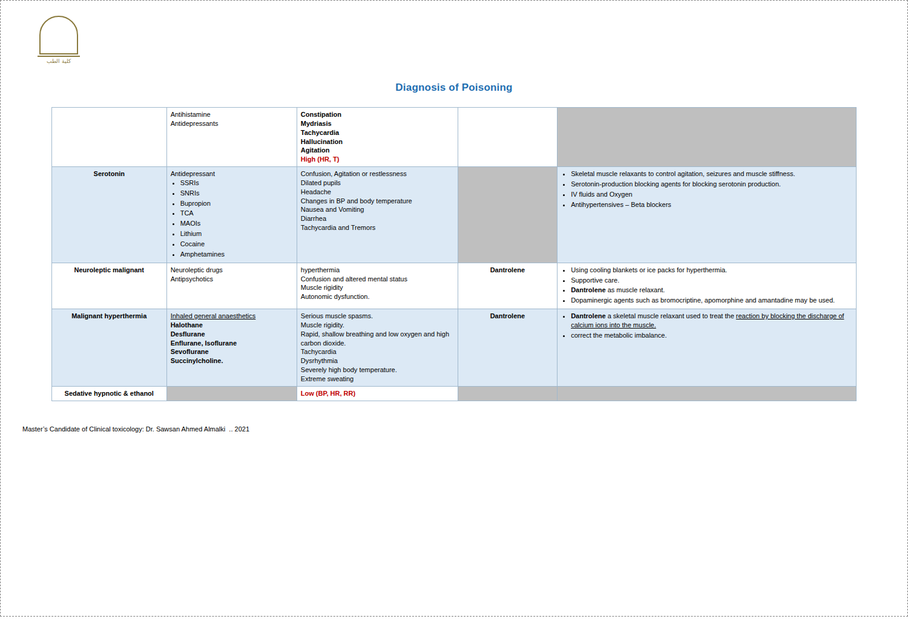كلية الطب
Diagnosis of Poisoning
| | Antihistamine Antidepressants | Constipation Mydriasis Tachycardia Hallucination Agitation High (HR, T) | | |
| Serotonin | Antidepressant SSRIs SNRIs Bupropion TCA MAOIs Lithium Cocaine Amphetamines | Confusion, Agitation or restlessness Dilated pupils Headache Changes in BP and body temperature Nausea and Vomiting Diarrhea Tachycardia and Tremors | | Skeletal muscle relaxants to control agitation, seizures and muscle stiffness. Serotonin-production blocking agents for blocking serotonin production. IV fluids and Oxygen Antihypertensives – Beta blockers |
| Neuroleptic malignant | Neuroleptic drugs Antipsychotics | hyperthermia Confusion and altered mental status Muscle rigidity Autonomic dysfunction. | Dantrolene | Using cooling blankets or ice packs for hyperthermia. Supportive care. Dantrolene as muscle relaxant. Dopaminergic agents such as bromocriptine, apomorphine and amantadine may be used. |
| Malignant hyperthermia | Inhaled general anaesthetics Halothane Desflurane Enflurane, Isoflurane Sevoflurane Succinylcholine. | Serious muscle spasms. Muscle rigidity. Rapid, shallow breathing and low oxygen and high carbon dioxide. Tachycardia Dysrhythmia Severely high body temperature. Extreme sweating | Dantrolene | Dantrolene a skeletal muscle relaxant used to treat the reaction by blocking the discharge of calcium ions into the muscle. correct the metabolic imbalance. |
| Sedative hypnotic & ethanol | | Low (BP, HR, RR) | | |
Master’s Candidate of Clinical toxicology: Dr. Sawsan Ahmed Almalki .. 2021